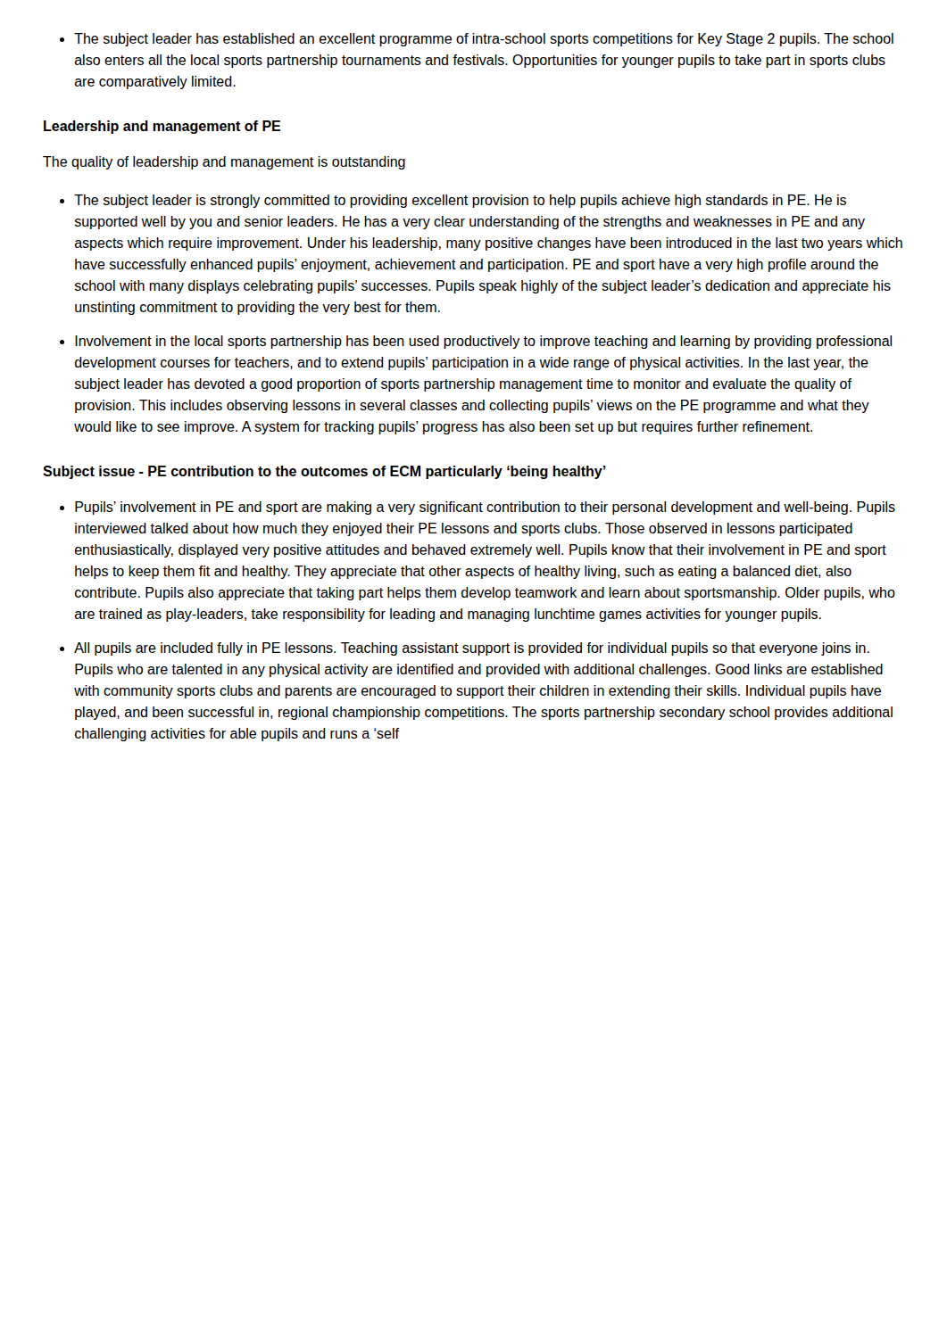The subject leader has established an excellent programme of intra-school sports competitions for Key Stage 2 pupils. The school also enters all the local sports partnership tournaments and festivals. Opportunities for younger pupils to take part in sports clubs are comparatively limited.
Leadership and management of PE
The quality of leadership and management is outstanding
The subject leader is strongly committed to providing excellent provision to help pupils achieve high standards in PE. He is supported well by you and senior leaders. He has a very clear understanding of the strengths and weaknesses in PE and any aspects which require improvement. Under his leadership, many positive changes have been introduced in the last two years which have successfully enhanced pupils’ enjoyment, achievement and participation. PE and sport have a very high profile around the school with many displays celebrating pupils’ successes. Pupils speak highly of the subject leader’s dedication and appreciate his unstinting commitment to providing the very best for them.
Involvement in the local sports partnership has been used productively to improve teaching and learning by providing professional development courses for teachers, and to extend pupils’ participation in a wide range of physical activities. In the last year, the subject leader has devoted a good proportion of sports partnership management time to monitor and evaluate the quality of provision. This includes observing lessons in several classes and collecting pupils’ views on the PE programme and what they would like to see improve. A system for tracking pupils’ progress has also been set up but requires further refinement.
Subject issue - PE contribution to the outcomes of ECM particularly ‘being healthy’
Pupils’ involvement in PE and sport are making a very significant contribution to their personal development and well-being. Pupils interviewed talked about how much they enjoyed their PE lessons and sports clubs. Those observed in lessons participated enthusiastically, displayed very positive attitudes and behaved extremely well. Pupils know that their involvement in PE and sport helps to keep them fit and healthy. They appreciate that other aspects of healthy living, such as eating a balanced diet, also contribute. Pupils also appreciate that taking part helps them develop teamwork and learn about sportsmanship. Older pupils, who are trained as play-leaders, take responsibility for leading and managing lunchtime games activities for younger pupils.
All pupils are included fully in PE lessons. Teaching assistant support is provided for individual pupils so that everyone joins in. Pupils who are talented in any physical activity are identified and provided with additional challenges. Good links are established with community sports clubs and parents are encouraged to support their children in extending their skills. Individual pupils have played, and been successful in, regional championship competitions. The sports partnership secondary school provides additional challenging activities for able pupils and runs a ‘self